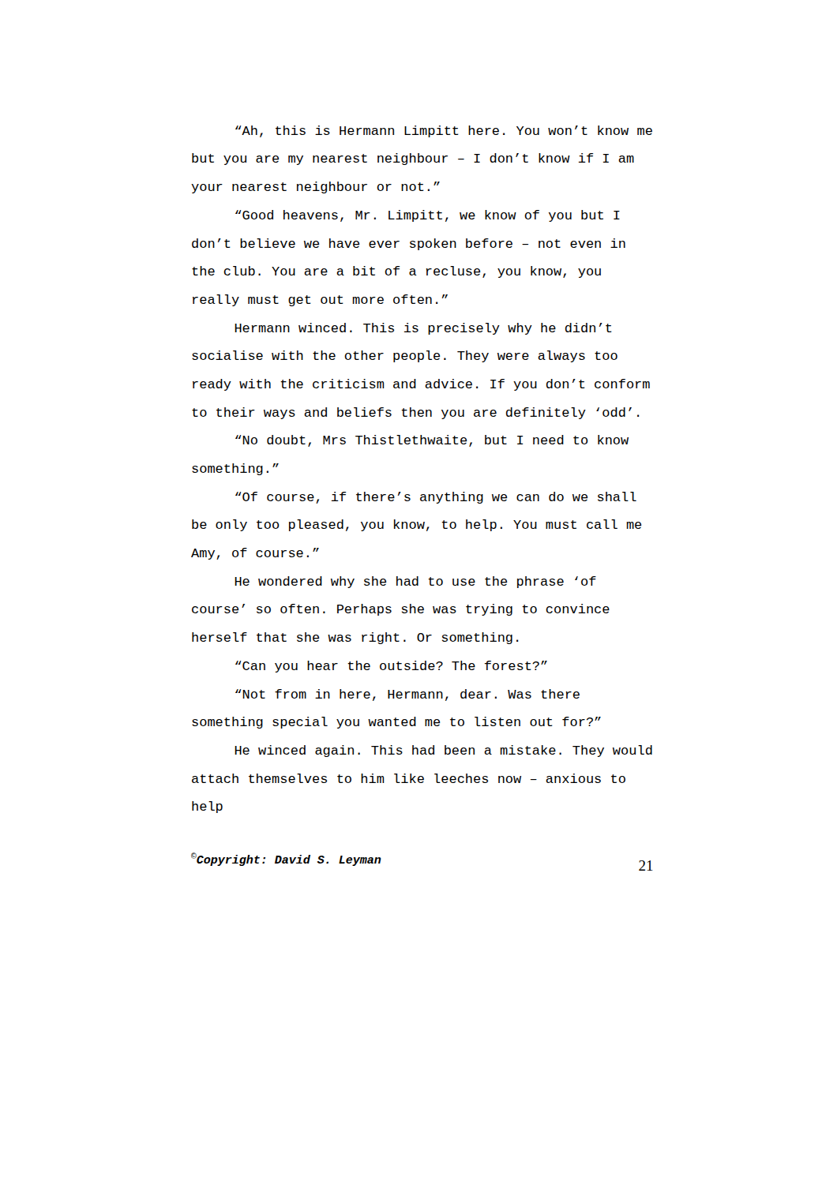“Ah, this is Hermann Limpitt here. You won’t know me but you are my nearest neighbour – I don’t know if I am your nearest neighbour or not.”
“Good heavens, Mr. Limpitt, we know of you but I don’t believe we have ever spoken before – not even in the club. You are a bit of a recluse, you know, you really must get out more often.”
Hermann winced. This is precisely why he didn’t socialise with the other people. They were always too ready with the criticism and advice. If you don’t conform to their ways and beliefs then you are definitely ‘odd’.
“No doubt, Mrs Thistlethwaite, but I need to know something.”
“Of course, if there’s anything we can do we shall be only too pleased, you know, to help. You must call me Amy, of course.”
He wondered why she had to use the phrase ‘of course’ so often. Perhaps she was trying to convince herself that she was right. Or something.
“Can you hear the outside? The forest?”
“Not from in here, Hermann, dear. Was there something special you wanted me to listen out for?”
He winced again. This had been a mistake. They would attach themselves to him like leeches now – anxious to help
©Copyright: David S. Leyman 21